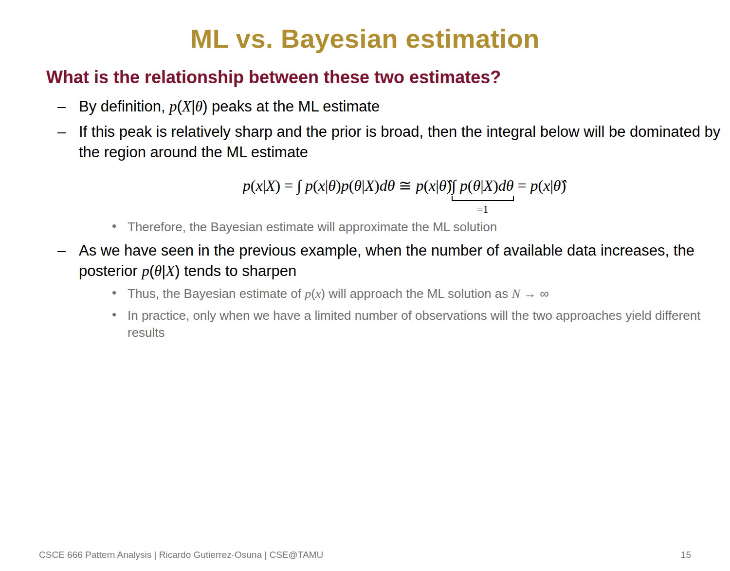ML vs. Bayesian estimation
What is the relationship between these two estimates?
By definition, p(X|θ) peaks at the ML estimate
If this peak is relatively sharp and the prior is broad, then the integral below will be dominated by the region around the ML estimate
p(x|X) = ∫ p(x|θ)p(θ|X)dθ ≅ p(x|θ̂)∫ p(θ|X)dθ =1 = p(x|θ̂)
Therefore, the Bayesian estimate will approximate the ML solution
As we have seen in the previous example, when the number of available data increases, the posterior p(θ|X) tends to sharpen
Thus, the Bayesian estimate of p(x) will approach the ML solution as N → ∞
In practice, only when we have a limited number of observations will the two approaches yield different results
CSCE 666 Pattern Analysis | Ricardo Gutierrez-Osuna | CSE@TAMU 15